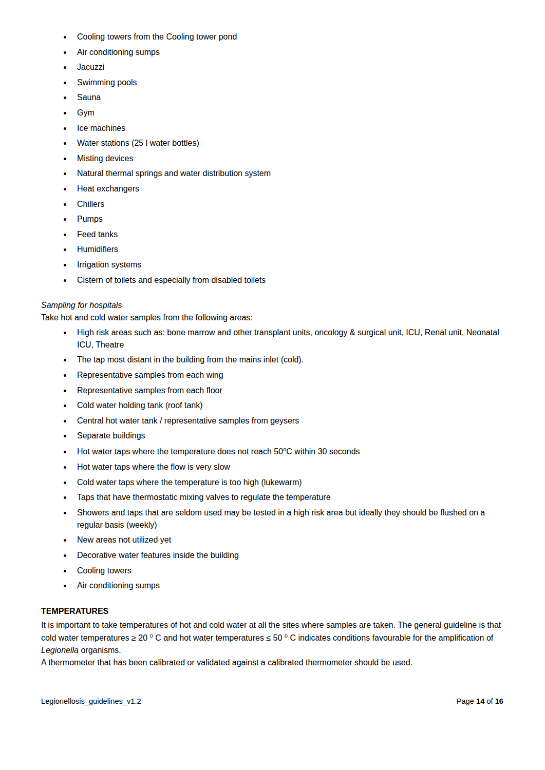Cooling towers from the Cooling tower pond
Air conditioning sumps
Jacuzzi
Swimming pools
Sauna
Gym
Ice machines
Water stations (25 l water bottles)
Misting devices
Natural thermal springs and water distribution system
Heat exchangers
Chillers
Pumps
Feed tanks
Humidifiers
Irrigation systems
Cistern of toilets and especially from disabled toilets
Sampling for hospitals
Take hot and cold water samples from the following areas:
High risk areas such as: bone marrow and other transplant units, oncology & surgical unit, ICU, Renal unit, Neonatal ICU, Theatre
The tap most distant in the building from the mains inlet (cold).
Representative samples from each wing
Representative samples from each floor
Cold water holding tank (roof tank)
Central hot water tank / representative samples from geysers
Separate buildings
Hot water taps where the temperature does not reach 50oC within 30 seconds
Hot water taps where the flow is very slow
Cold water taps where the temperature is too high (lukewarm)
Taps that have thermostatic mixing valves to regulate the temperature
Showers and taps that are seldom used may be tested in a high risk area but ideally they should be flushed on a regular basis (weekly)
New areas not utilized yet
Decorative water features inside the building
Cooling towers
Air conditioning sumps
Temperatures
It is important to take temperatures of hot and cold water at all the sites where samples are taken. The general guideline is that cold water temperatures ≥ 20 o C and hot water temperatures ≤ 50 o C indicates conditions favourable for the amplification of Legionella organisms.
A thermometer that has been calibrated or validated against a calibrated thermometer should be used.
Legionellosis_guidelines_v1.2
Page 14 of 16